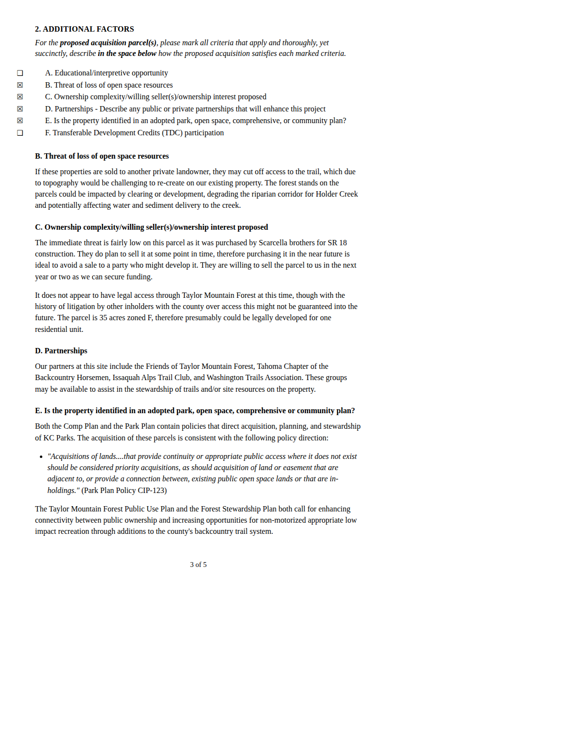2. ADDITIONAL FACTORS
For the proposed acquisition parcel(s), please mark all criteria that apply and thoroughly, yet succinctly, describe in the space below how the proposed acquisition satisfies each marked criteria.
❑A. Educational/interpretive opportunity
☒B. Threat of loss of open space resources
☒C. Ownership complexity/willing seller(s)/ownership interest proposed
☒D. Partnerships - Describe any public or private partnerships that will enhance this project
☒E. Is the property identified in an adopted park, open space, comprehensive, or community plan?
❑F. Transferable Development Credits (TDC) participation
B. Threat of loss of open space resources
If these properties are sold to another private landowner, they may cut off access to the trail, which due to topography would be challenging to re-create on our existing property. The forest stands on the parcels could be impacted by clearing or development, degrading the riparian corridor for Holder Creek and potentially affecting water and sediment delivery to the creek.
C. Ownership complexity/willing seller(s)/ownership interest proposed
The immediate threat is fairly low on this parcel as it was purchased by Scarcella brothers for SR 18 construction. They do plan to sell it at some point in time, therefore purchasing it in the near future is ideal to avoid a sale to a party who might develop it. They are willing to sell the parcel to us in the next year or two as we can secure funding.
It does not appear to have legal access through Taylor Mountain Forest at this time, though with the history of litigation by other inholders with the county over access this might not be guaranteed into the future. The parcel is 35 acres zoned F, therefore presumably could be legally developed for one residential unit.
D. Partnerships
Our partners at this site include the Friends of Taylor Mountain Forest, Tahoma Chapter of the Backcountry Horsemen, Issaquah Alps Trail Club, and Washington Trails Association. These groups may be available to assist in the stewardship of trails and/or site resources on the property.
E. Is the property identified in an adopted park, open space, comprehensive or community plan?
Both the Comp Plan and the Park Plan contain policies that direct acquisition, planning, and stewardship of KC Parks. The acquisition of these parcels is consistent with the following policy direction:
"Acquisitions of lands....that provide continuity or appropriate public access where it does not exist should be considered priority acquisitions, as should acquisition of land or easement that are adjacent to, or provide a connection between, existing public open space lands or that are in-holdings." (Park Plan Policy CIP-123)
The Taylor Mountain Forest Public Use Plan and the Forest Stewardship Plan both call for enhancing connectivity between public ownership and increasing opportunities for non-motorized appropriate low impact recreation through additions to the county's backcountry trail system.
3 of 5